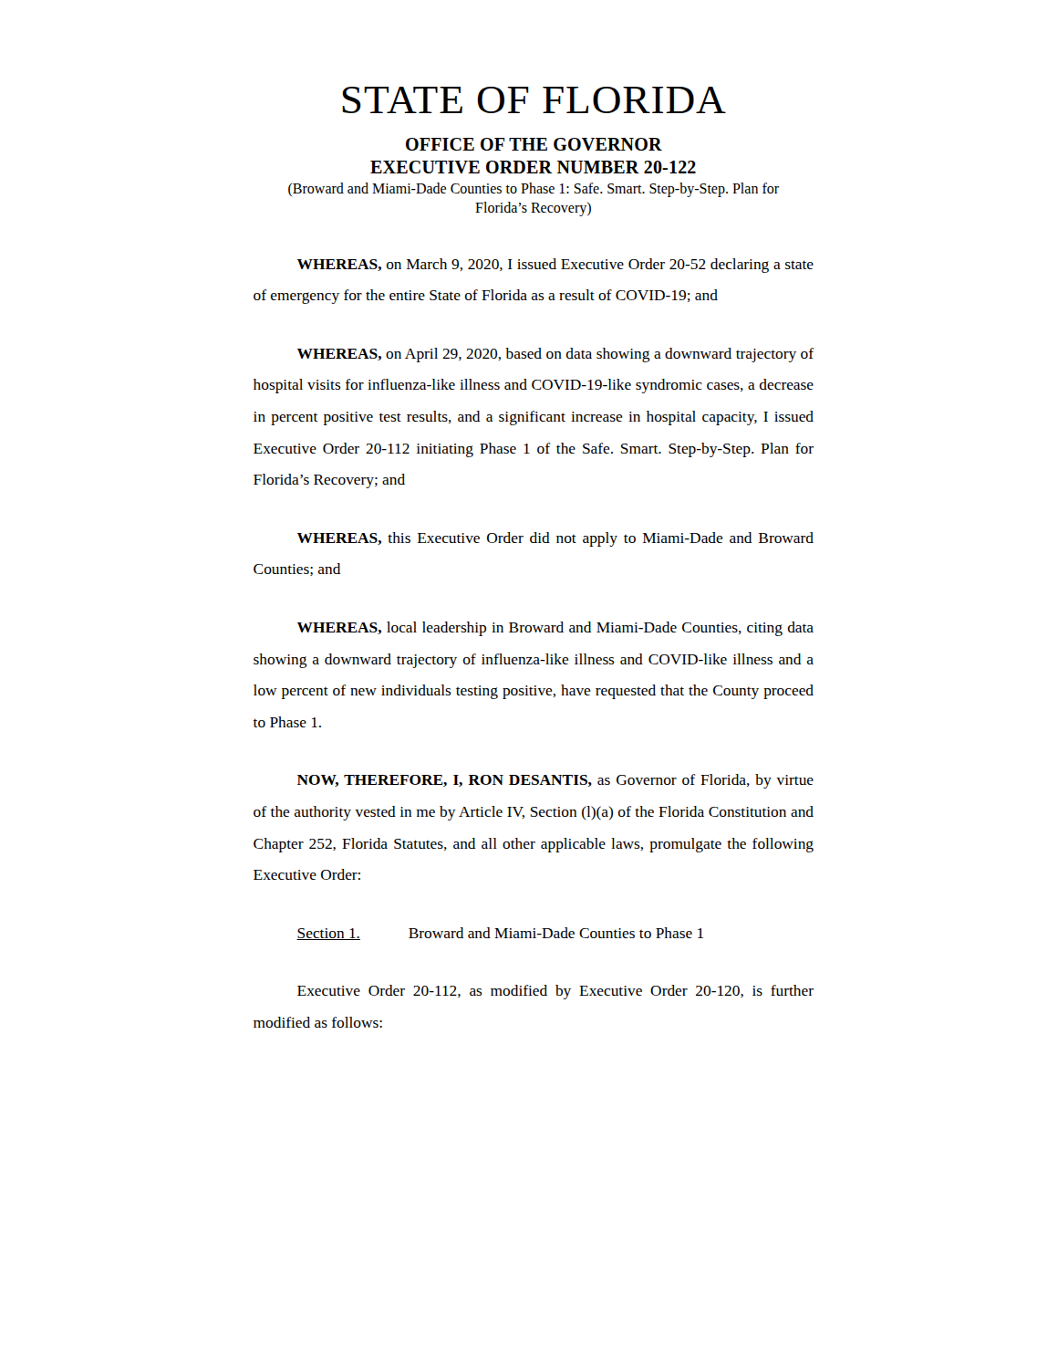STATE OF FLORIDA
OFFICE OF THE GOVERNOR
EXECUTIVE ORDER NUMBER 20-122
(Broward and Miami-Dade Counties to Phase 1: Safe. Smart. Step-by-Step. Plan for
Florida’s Recovery)
WHEREAS, on March 9, 2020, I issued Executive Order 20-52 declaring a state of emergency for the entire State of Florida as a result of COVID-19; and
WHEREAS, on April 29, 2020, based on data showing a downward trajectory of hospital visits for influenza-like illness and COVID-19-like syndromic cases, a decrease in percent positive test results, and a significant increase in hospital capacity, I issued Executive Order 20-112 initiating Phase 1 of the Safe. Smart. Step-by-Step. Plan for Florida’s Recovery; and
WHEREAS, this Executive Order did not apply to Miami-Dade and Broward Counties; and
WHEREAS, local leadership in Broward and Miami-Dade Counties, citing data showing a downward trajectory of influenza-like illness and COVID-like illness and a low percent of new individuals testing positive, have requested that the County proceed to Phase 1.
NOW, THEREFORE, I, RON DESANTIS, as Governor of Florida, by virtue of the authority vested in me by Article IV, Section (l)(a) of the Florida Constitution and Chapter 252, Florida Statutes, and all other applicable laws, promulgate the following Executive Order:
Section 1. Broward and Miami-Dade Counties to Phase 1
Executive Order 20-112, as modified by Executive Order 20-120, is further modified as follows: